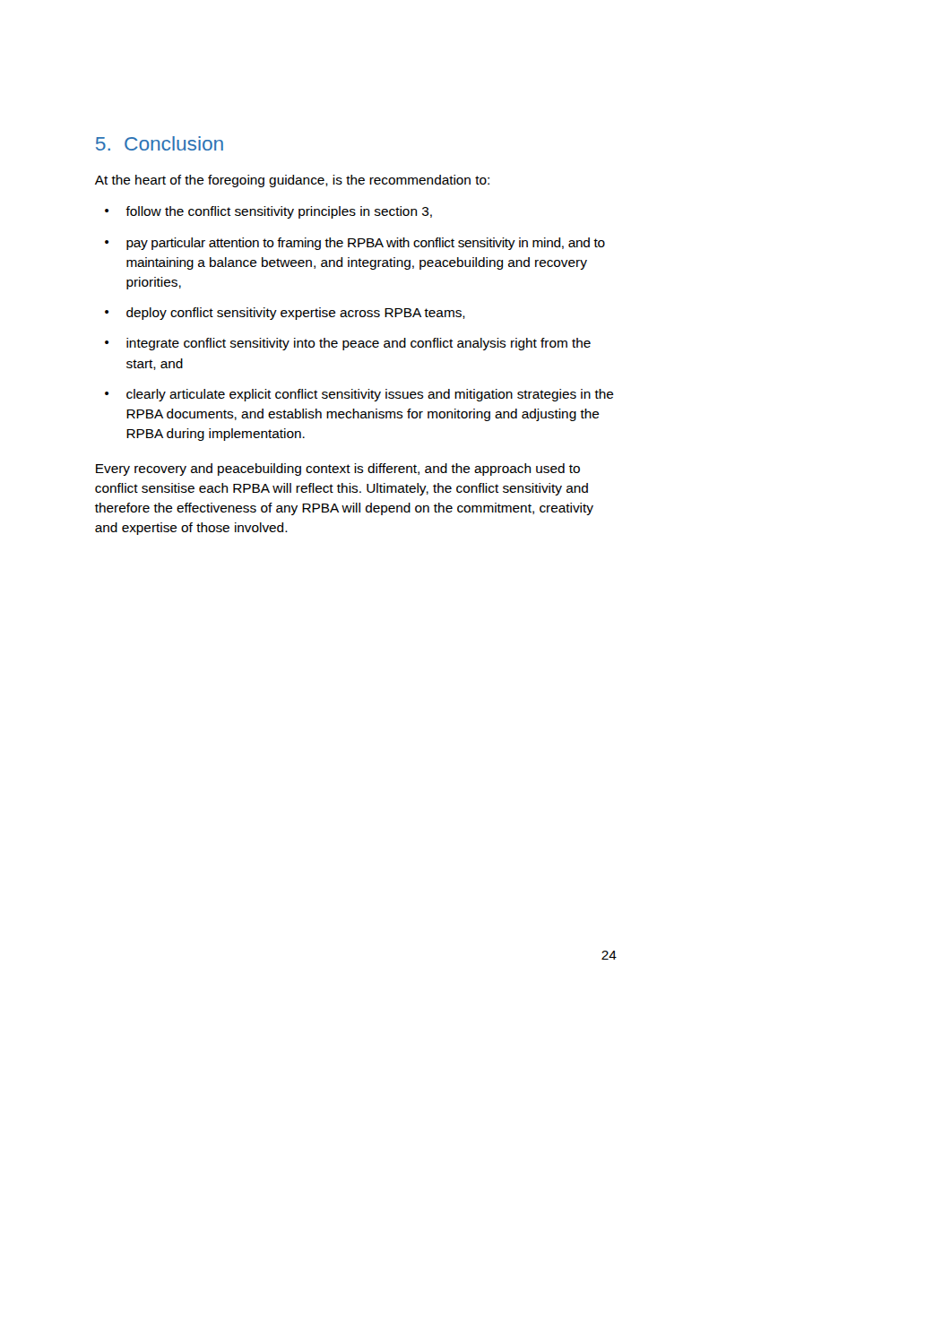5. Conclusion
At the heart of the foregoing guidance, is the recommendation to:
follow the conflict sensitivity principles in section 3,
pay particular attention to framing the RPBA with conflict sensitivity in mind, and to maintaining a balance between, and integrating, peacebuilding and recovery priorities,
deploy conflict sensitivity expertise across RPBA teams,
integrate conflict sensitivity into the peace and conflict analysis right from the start, and
clearly articulate explicit conflict sensitivity issues and mitigation strategies in the RPBA documents, and establish mechanisms for monitoring and adjusting the RPBA during implementation.
Every recovery and peacebuilding context is different, and the approach used to conflict sensitise each RPBA will reflect this. Ultimately, the conflict sensitivity and therefore the effectiveness of any RPBA will depend on the commitment, creativity and expertise of those involved.
24